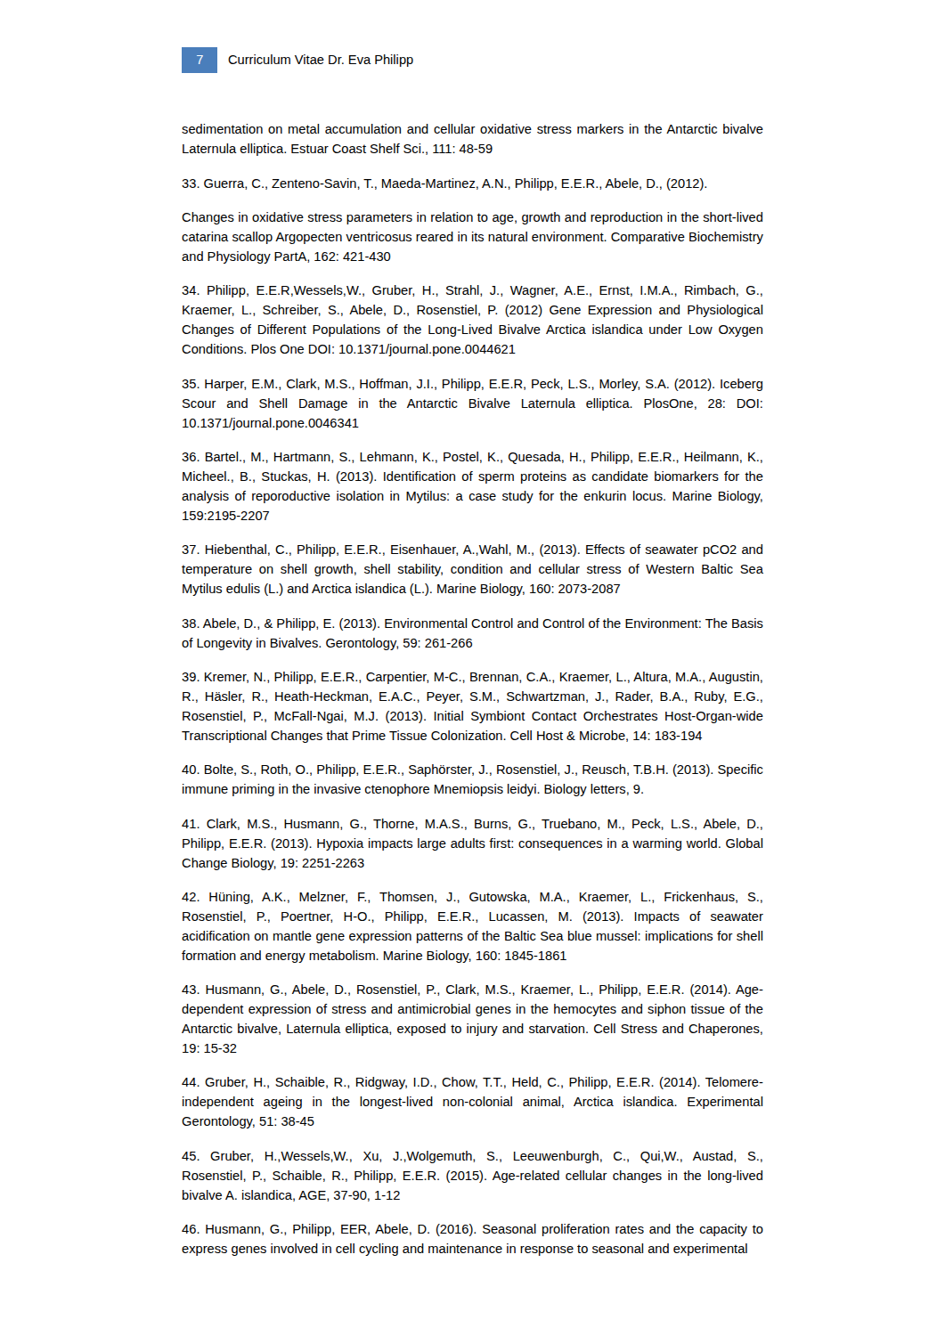7
Curriculum Vitae Dr. Eva Philipp
sedimentation on metal accumulation and cellular oxidative stress markers in the Antarctic bivalve Laternula elliptica. Estuar Coast Shelf Sci., 111: 48-59
33. Guerra, C., Zenteno-Savin, T., Maeda-Martinez, A.N., Philipp, E.E.R., Abele, D., (2012).
Changes in oxidative stress parameters in relation to age, growth and reproduction in the short-lived catarina scallop Argopecten ventricosus reared in its natural environment. Comparative Biochemistry and Physiology PartA, 162: 421-430
34. Philipp, E.E.R,Wessels,W., Gruber, H., Strahl, J., Wagner, A.E., Ernst, I.M.A., Rimbach, G., Kraemer, L., Schreiber, S., Abele, D., Rosenstiel, P. (2012) Gene Expression and Physiological Changes of Different Populations of the Long-Lived Bivalve Arctica islandica under Low Oxygen Conditions. Plos One DOI: 10.1371/journal.pone.0044621
35. Harper, E.M., Clark, M.S., Hoffman, J.I., Philipp, E.E.R, Peck, L.S., Morley, S.A. (2012). Iceberg Scour and Shell Damage in the Antarctic Bivalve Laternula elliptica. PlosOne, 28: DOI: 10.1371/journal.pone.0046341
36. Bartel., M., Hartmann, S., Lehmann, K., Postel, K., Quesada, H., Philipp, E.E.R., Heilmann, K., Micheel., B., Stuckas, H. (2013). Identification of sperm proteins as candidate biomarkers for the analysis of reporoductive isolation in Mytilus: a case study for the enkurin locus. Marine Biology, 159:2195-2207
37. Hiebenthal, C., Philipp, E.E.R., Eisenhauer, A.,Wahl, M., (2013). Effects of seawater pCO2 and temperature on shell growth, shell stability, condition and cellular stress of Western Baltic Sea Mytilus edulis (L.) and Arctica islandica (L.). Marine Biology, 160: 2073-2087
38. Abele, D., & Philipp, E. (2013). Environmental Control and Control of the Environment: The Basis of Longevity in Bivalves. Gerontology, 59: 261-266
39. Kremer, N., Philipp, E.E.R., Carpentier, M-C., Brennan, C.A., Kraemer, L., Altura, M.A., Augustin, R., Häsler, R., Heath-Heckman, E.A.C., Peyer, S.M., Schwartzman, J., Rader, B.A., Ruby, E.G., Rosenstiel, P., McFall-Ngai, M.J. (2013). Initial Symbiont Contact Orchestrates Host-Organ-wide Transcriptional Changes that Prime Tissue Colonization. Cell Host & Microbe, 14: 183-194
40. Bolte, S., Roth, O., Philipp, E.E.R., Saphörster, J., Rosenstiel, J., Reusch, T.B.H. (2013). Specific immune priming in the invasive ctenophore Mnemiopsis leidyi. Biology letters, 9.
41. Clark, M.S., Husmann, G., Thorne, M.A.S., Burns, G., Truebano, M., Peck, L.S., Abele, D., Philipp, E.E.R. (2013). Hypoxia impacts large adults first: consequences in a warming world. Global Change Biology, 19: 2251-2263
42. Hüning, A.K., Melzner, F., Thomsen, J., Gutowska, M.A., Kraemer, L., Frickenhaus, S., Rosenstiel, P., Poertner, H-O., Philipp, E.E.R., Lucassen, M. (2013). Impacts of seawater acidification on mantle gene expression patterns of the Baltic Sea blue mussel: implications for shell formation and energy metabolism. Marine Biology, 160: 1845-1861
43. Husmann, G., Abele, D., Rosenstiel, P., Clark, M.S., Kraemer, L., Philipp, E.E.R. (2014). Age-dependent expression of stress and antimicrobial genes in the hemocytes and siphon tissue of the Antarctic bivalve, Laternula elliptica, exposed to injury and starvation. Cell Stress and Chaperones, 19: 15-32
44. Gruber, H., Schaible, R., Ridgway, I.D., Chow, T.T., Held, C., Philipp, E.E.R. (2014). Telomere-independent ageing in the longest-lived non-colonial animal, Arctica islandica. Experimental Gerontology, 51: 38-45
45. Gruber, H.,Wessels,W., Xu, J.,Wolgemuth, S., Leeuwenburgh, C., Qui,W., Austad, S., Rosenstiel, P., Schaible, R., Philipp, E.E.R. (2015). Age-related cellular changes in the long-lived bivalve A. islandica, AGE, 37-90, 1-12
46. Husmann, G., Philipp, EER, Abele, D. (2016). Seasonal proliferation rates and the capacity to express genes involved in cell cycling and maintenance in response to seasonal and experimental